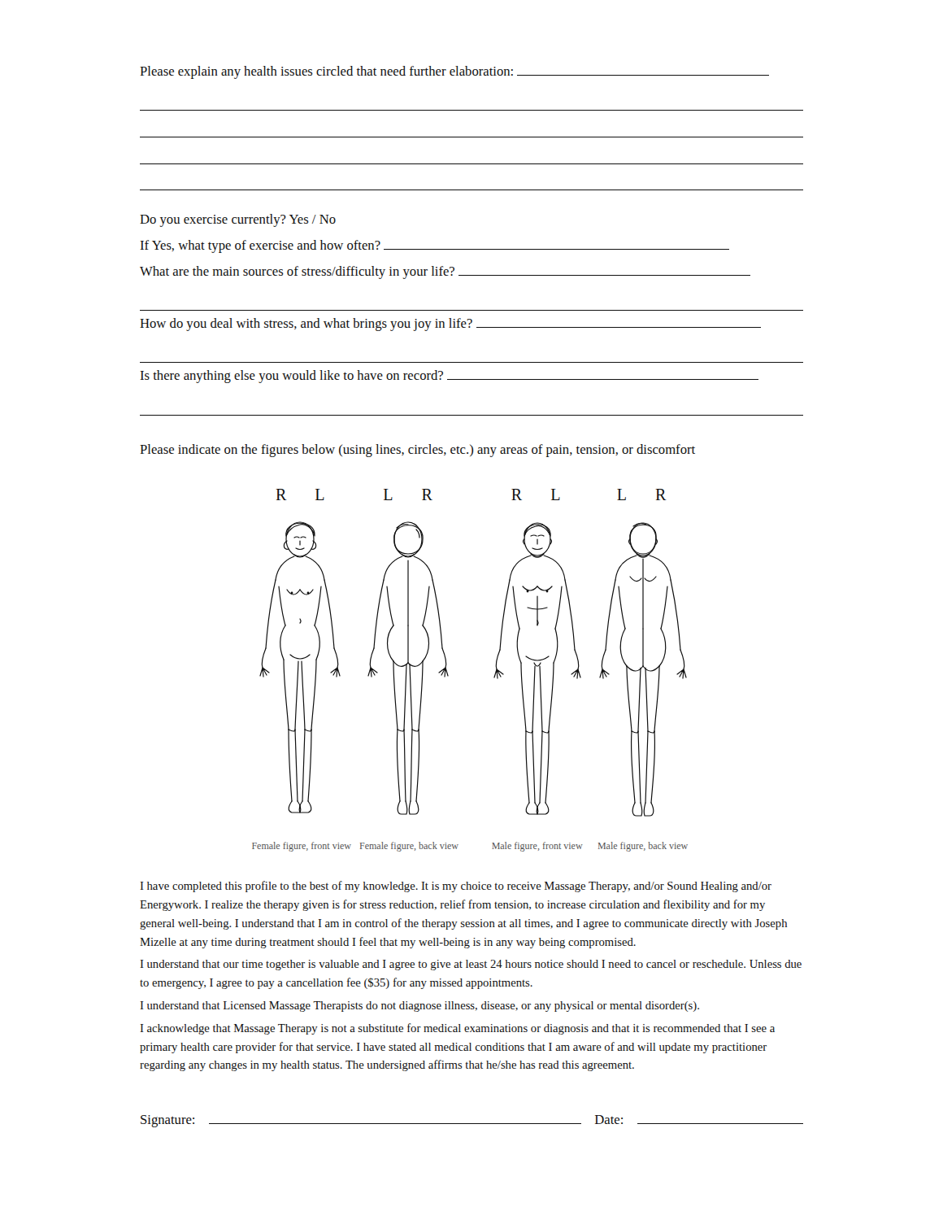Please explain any health issues circled that need further elaboration:
Do you exercise currently? Yes / No
If Yes, what type of exercise and how often?
What are the main sources of stress/difficulty in your life?
How do you deal with stress, and what brings you joy in life?
Is there anything else you would like to have on record?
Please indicate on the figures below (using lines, circles, etc.) any areas of pain, tension, or discomfort
RL
Female figure, front view
LR
Female figure, back view
RL
Male figure, front view
LR
Male figure, back view
I have completed this profile to the best of my knowledge. It is my choice to receive Massage Therapy, and/or Sound Healing and/or Energywork. I realize the therapy given is for stress reduction, relief from tension, to increase circulation and flexibility and for my general well-being. I understand that I am in control of the therapy session at all times, and I agree to communicate directly with Joseph Mizelle at any time during treatment should I feel that my well-being is in any way being compromised.
I understand that our time together is valuable and I agree to give at least 24 hours notice should I need to cancel or reschedule. Unless due to emergency, I agree to pay a cancellation fee ($35) for any missed appointments.
I understand that Licensed Massage Therapists do not diagnose illness, disease, or any physical or mental disorder(s).
I acknowledge that Massage Therapy is not a substitute for medical examinations or diagnosis and that it is recommended that I see a primary health care provider for that service. I have stated all medical conditions that I am aware of and will update my practitioner regarding any changes in my health status. The undersigned affirms that he/she has read this agreement.
Signature: Date: